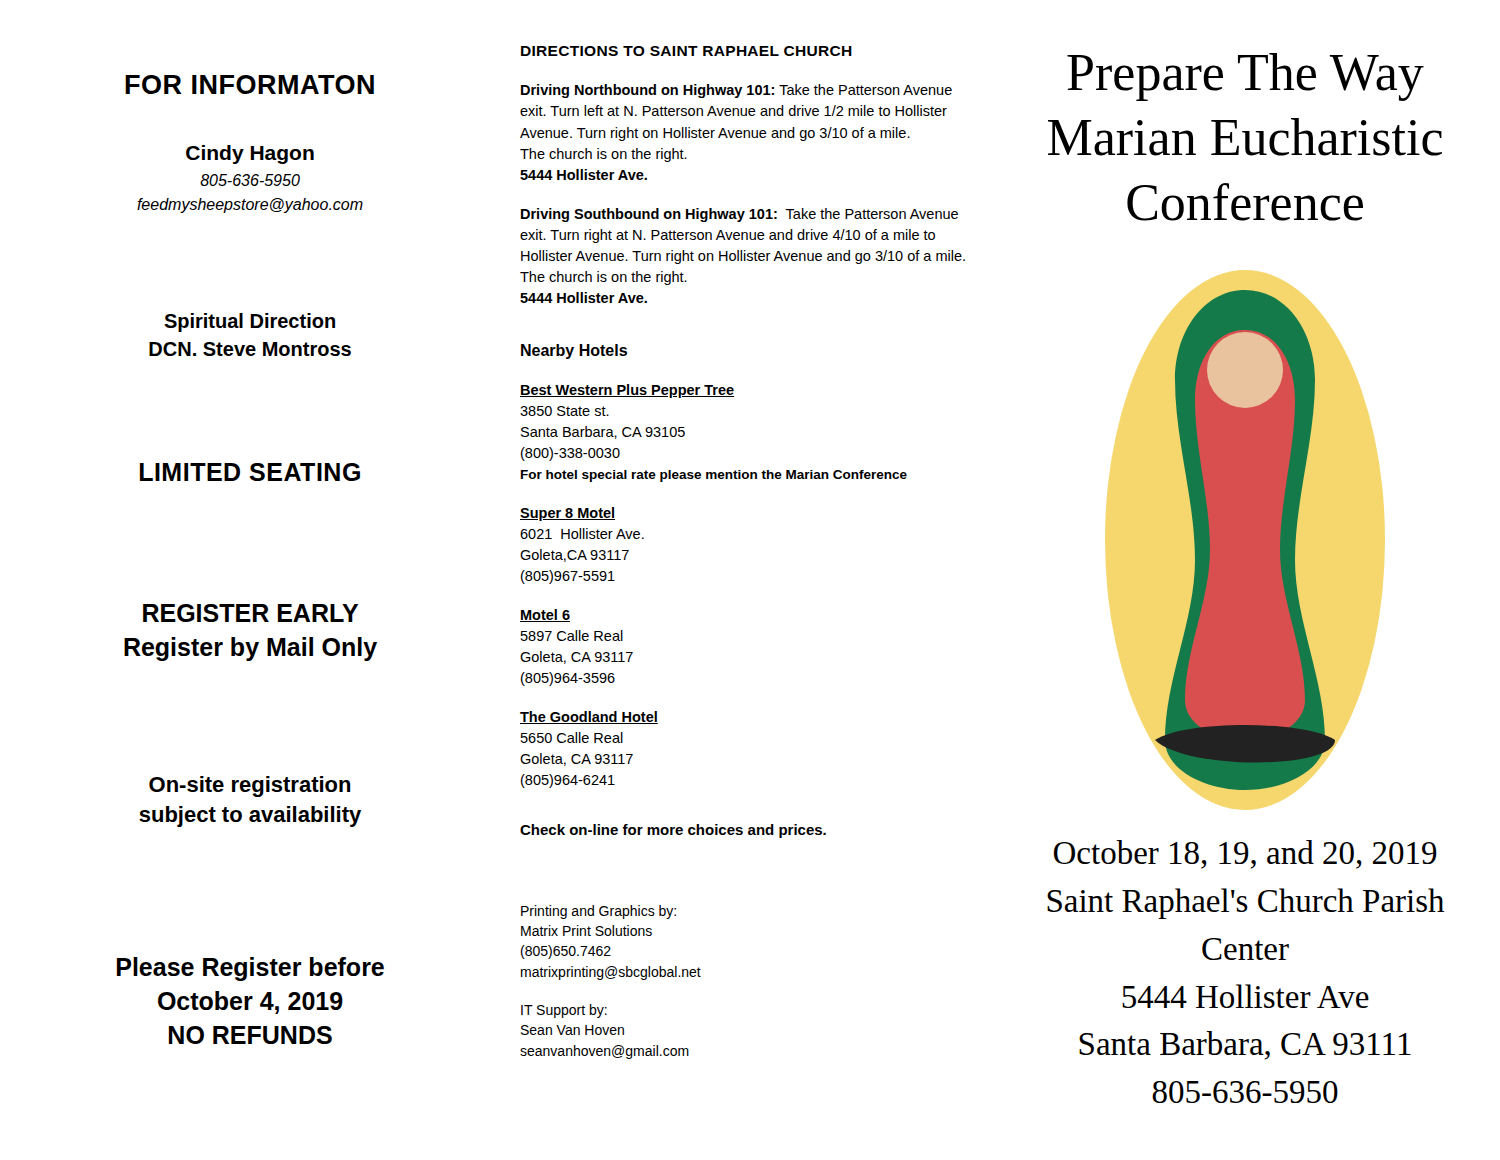FOR INFORMATON
Cindy Hagon
805-636-5950
feedmysheepstore@yahoo.com
Spiritual Direction
DCN. Steve Montross
LIMITED SEATING
REGISTER EARLY
Register by Mail Only
On-site registration
subject to availability
Please Register before
October 4, 2019
NO REFUNDS
DIRECTIONS TO SAINT RAPHAEL CHURCH
Driving Northbound on Highway 101: Take the Patterson Avenue exit. Turn left at N. Patterson Avenue and drive 1/2 mile to Hollister Avenue. Turn right on Hollister Avenue and go 3/10 of a mile.
The church is on the right.
5444 Hollister Ave.
Driving Southbound on Highway 101: Take the Patterson Avenue exit. Turn right at N. Patterson Avenue and drive 4/10 of a mile to Hollister Avenue. Turn right on Hollister Avenue and go 3/10 of a mile.
The church is on the right.
5444 Hollister Ave.
Nearby Hotels
Best Western Plus Pepper Tree
3850 State st.
Santa Barbara, CA 93105
(800)-338-0030
For hotel special rate please mention the Marian Conference
Super 8 Motel
6021 Hollister Ave.
Goleta,CA 93117
(805)967-5591
Motel 6
5897 Calle Real
Goleta, CA 93117
(805)964-3596
The Goodland Hotel
5650 Calle Real
Goleta, CA 93117
(805)964-6241
Check on-line for more choices and prices.
Printing and Graphics by:
Matrix Print Solutions
(805)650.7462
matrixprinting@sbcglobal.net
IT Support by:
Sean Van Hoven
seanvanhoven@gmail.com
Prepare The Way
Marian Eucharistic
Conference
October 18, 19, and 20, 2019
Saint Raphael's Church Parish Center
5444 Hollister Ave
Santa Barbara, CA 93111
805-636-5950